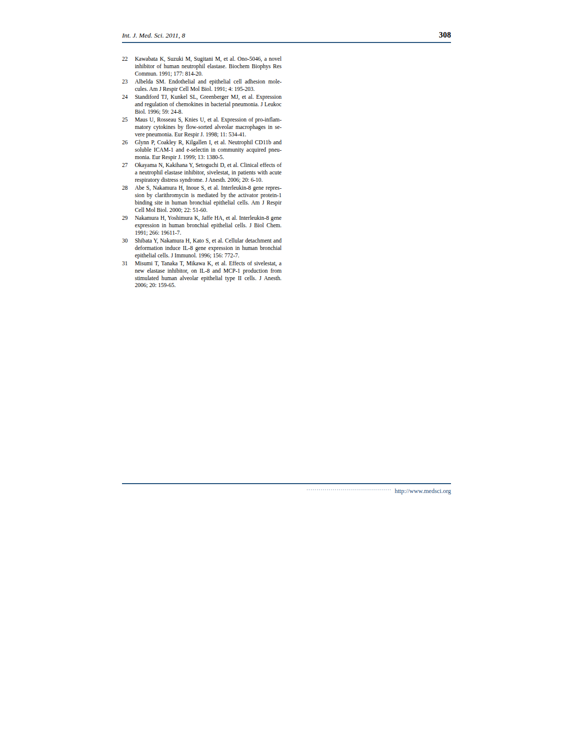Int. J. Med. Sci. 2011, 8
308
22 Kawabata K, Suzuki M, Sugitani M, et al. Ono-5046, a novel inhibitor of human neutrophil elastase. Biochem Biophys Res Commun. 1991; 177: 814-20.
23 Albelda SM. Endothelial and epithelial cell adhesion molecules. Am J Respir Cell Mol Biol. 1991; 4: 195-203.
24 Standiford TJ, Kunkel SL, Greenberger MJ, et al. Expression and regulation of chemokines in bacterial pneumonia. J Leukoc Biol. 1996; 59: 24-8.
25 Maus U, Rosseau S, Knies U, et al. Expression of pro-inflammatory cytokines by flow-sorted alveolar macrophages in severe pneumonia. Eur Respir J. 1998; 11: 534-41.
26 Glynn P, Coakley R, Kilgallen I, et al. Neutrophil CD11b and soluble ICAM-1 and e-selectin in community acquired pneumonia. Eur Respir J. 1999; 13: 1380-5.
27 Okayama N, Kakihana Y, Setoguchi D, et al. Clinical effects of a neutrophil elastase inhibitor, sivelestat, in patients with acute respiratory distress syndrome. J Anesth. 2006; 20: 6-10.
28 Abe S, Nakamura H, Inoue S, et al. Interleukin-8 gene repression by clarithromycin is mediated by the activator protein-1 binding site in human bronchial epithelial cells. Am J Respir Cell Mol Biol. 2000; 22: 51-60.
29 Nakamura H, Yoshimura K, Jaffe HA, et al. Interleukin-8 gene expression in human bronchial epithelial cells. J Biol Chem. 1991; 266: 19611-7.
30 Shibata Y, Nakamura H, Kato S, et al. Cellular detachment and deformation induce IL-8 gene expression in human bronchial epithelial cells. J Immunol. 1996; 156: 772-7.
31 Misumi T, Tanaka T, Mikawa K, et al. Effects of sivelestat, a new elastase inhibitor, on IL-8 and MCP-1 production from stimulated human alveolar epithelial type II cells. J Anesth. 2006; 20: 159-65.
.......................................... http://www.medsci.org